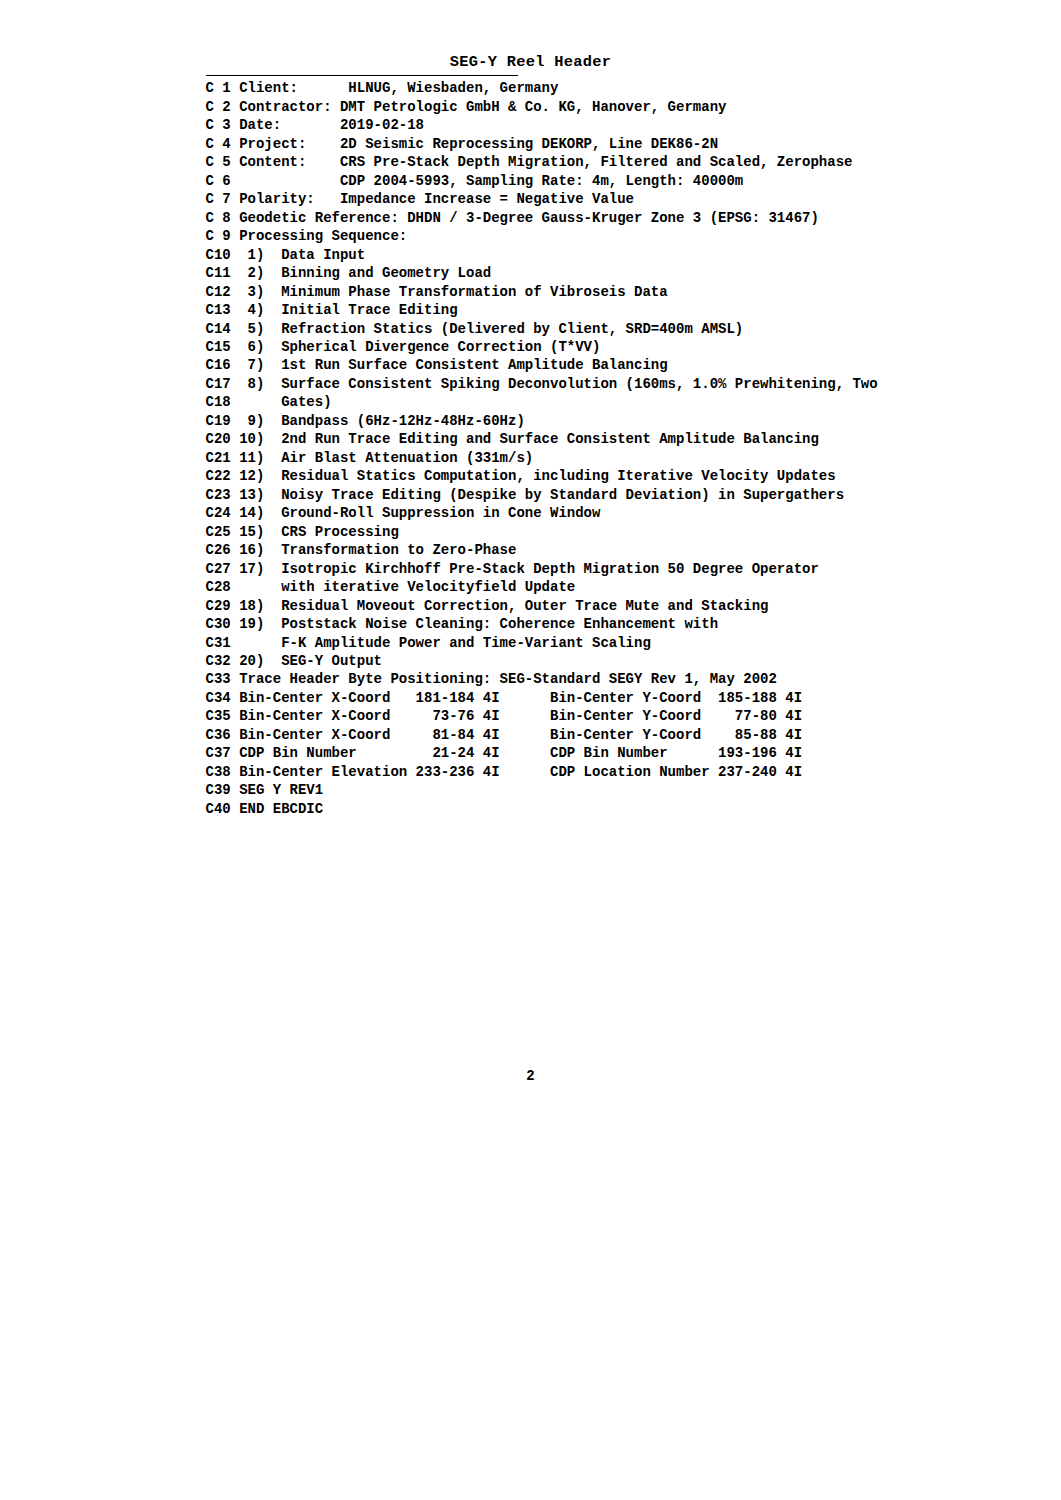SEG-Y Reel Header
C 1 Client:      HLNUG, Wiesbaden, Germany
C 2 Contractor: DMT Petrologic GmbH & Co. KG, Hanover, Germany
C 3 Date:       2019-02-18
C 4 Project:    2D Seismic Reprocessing DEKORP, Line DEK86-2N
C 5 Content:    CRS Pre-Stack Depth Migration, Filtered and Scaled, Zerophase
C 6             CDP 2004-5993, Sampling Rate: 4m, Length: 40000m
C 7 Polarity:   Impedance Increase = Negative Value
C 8 Geodetic Reference: DHDN / 3-Degree Gauss-Kruger Zone 3 (EPSG: 31467)
C 9 Processing Sequence:
C10  1)  Data Input
C11  2)  Binning and Geometry Load
C12  3)  Minimum Phase Transformation of Vibroseis Data
C13  4)  Initial Trace Editing
C14  5)  Refraction Statics (Delivered by Client, SRD=400m AMSL)
C15  6)  Spherical Divergence Correction (T*VV)
C16  7)  1st Run Surface Consistent Amplitude Balancing
C17  8)  Surface Consistent Spiking Deconvolution (160ms, 1.0% Prewhitening, Two
C18      Gates)
C19  9)  Bandpass (6Hz-12Hz-48Hz-60Hz)
C20 10)  2nd Run Trace Editing and Surface Consistent Amplitude Balancing
C21 11)  Air Blast Attenuation (331m/s)
C22 12)  Residual Statics Computation, including Iterative Velocity Updates
C23 13)  Noisy Trace Editing (Despike by Standard Deviation) in Supergathers
C24 14)  Ground-Roll Suppression in Cone Window
C25 15)  CRS Processing
C26 16)  Transformation to Zero-Phase
C27 17)  Isotropic Kirchhoff Pre-Stack Depth Migration 50 Degree Operator
C28      with iterative Velocityfield Update
C29 18)  Residual Moveout Correction, Outer Trace Mute and Stacking
C30 19)  Poststack Noise Cleaning: Coherence Enhancement with
C31      F-K Amplitude Power and Time-Variant Scaling
C32 20)  SEG-Y Output
C33 Trace Header Byte Positioning: SEG-Standard SEGY Rev 1, May 2002
C34 Bin-Center X-Coord   181-184 4I      Bin-Center Y-Coord  185-188 4I
C35 Bin-Center X-Coord     73-76 4I      Bin-Center Y-Coord    77-80 4I
C36 Bin-Center X-Coord     81-84 4I      Bin-Center Y-Coord    85-88 4I
C37 CDP Bin Number         21-24 4I      CDP Bin Number      193-196 4I
C38 Bin-Center Elevation 233-236 4I      CDP Location Number 237-240 4I
C39 SEG Y REV1
C40 END EBCDIC
2